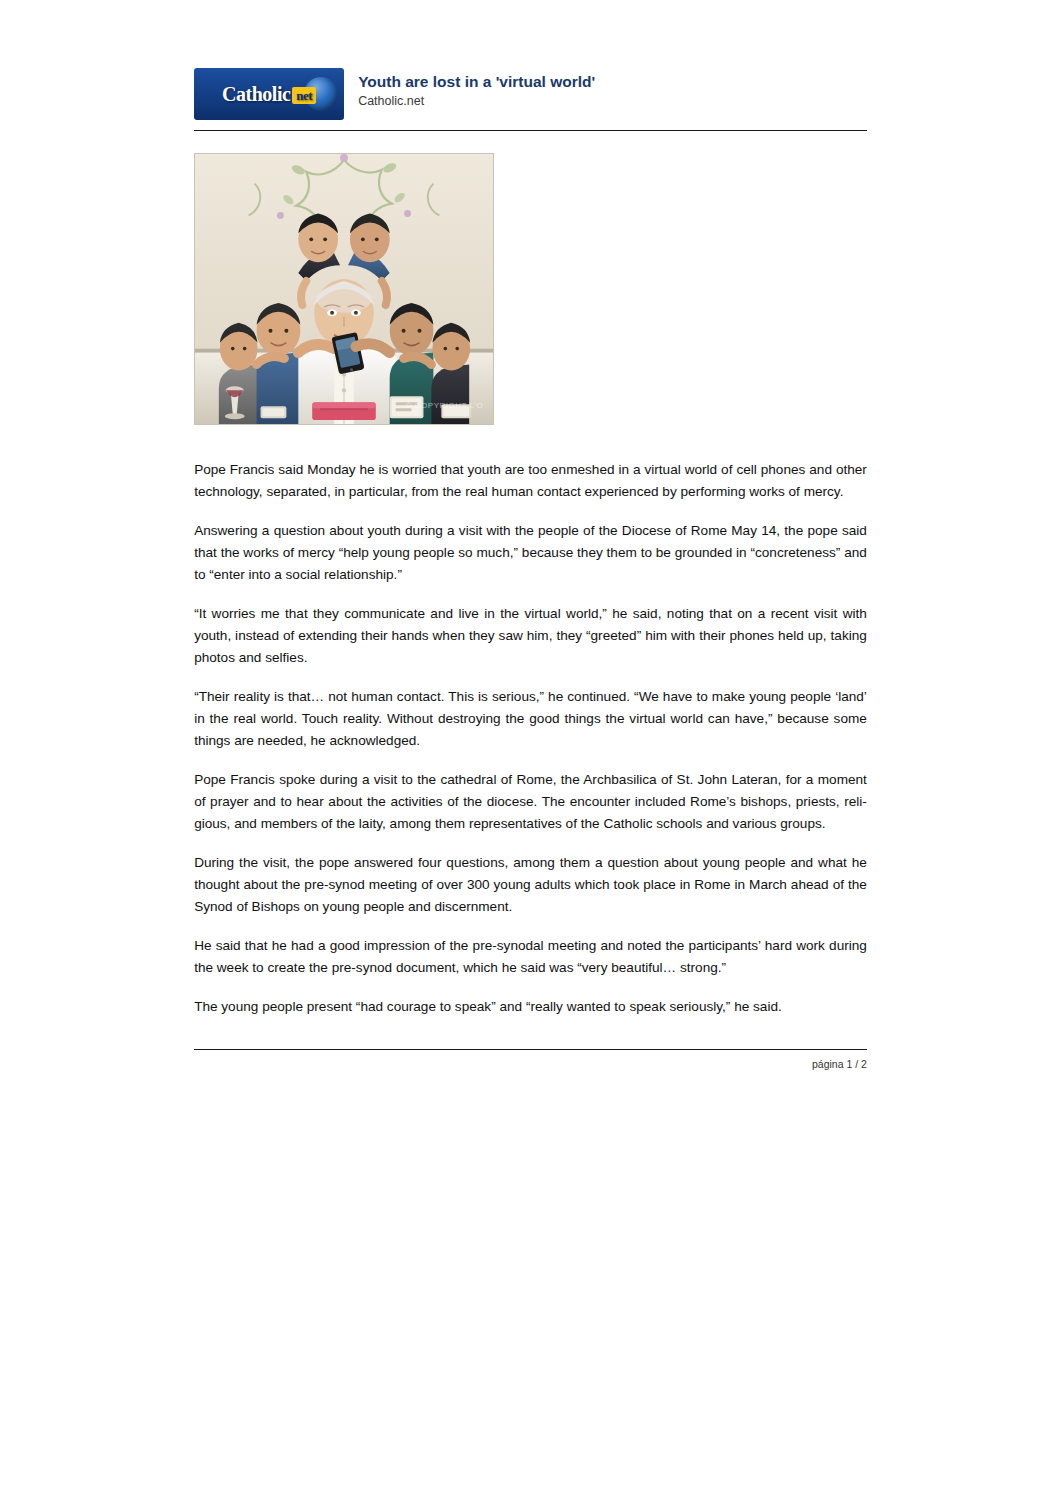Catholicnet
Youth are lost in a 'virtual world'
Catholic.net
© Copyright L'O
Pope Francis said Monday he is worried that youth are too enmeshed in a virtual world of cell phones and other technology, separated, in particular, from the real human contact experienced by performing works of mercy.
Answering a question about youth during a visit with the people of the Diocese of Rome May 14, the pope said that the works of mercy “help young people so much,” because they them to be grounded in “concreteness” and to “enter into a social relationship.”
“It worries me that they communicate and live in the virtual world,” he said, noting that on a recent visit with youth, instead of extending their hands when they saw him, they “greeted” him with their phones held up, taking photos and selfies.
“Their reality is that… not human contact. This is serious,” he continued. “We have to make young people ‘land’ in the real world. Touch reality. Without destroying the good things the virtual world can have,” because some things are needed, he acknowledged.
Pope Francis spoke during a visit to the cathedral of Rome, the Archbasilica of St. John Lateran, for a moment of prayer and to hear about the activities of the diocese. The encounter included Rome’s bishops, priests, religious, and members of the laity, among them representatives of the Catholic schools and various groups.
During the visit, the pope answered four questions, among them a question about young people and what he thought about the pre-synod meeting of over 300 young adults which took place in Rome in March ahead of the Synod of Bishops on young people and discernment.
He said that he had a good impression of the pre-synodal meeting and noted the participants’ hard work during the week to create the pre-synod document, which he said was “very beautiful… strong.”
The young people present “had courage to speak” and “really wanted to speak seriously,” he said.
página 1 / 2